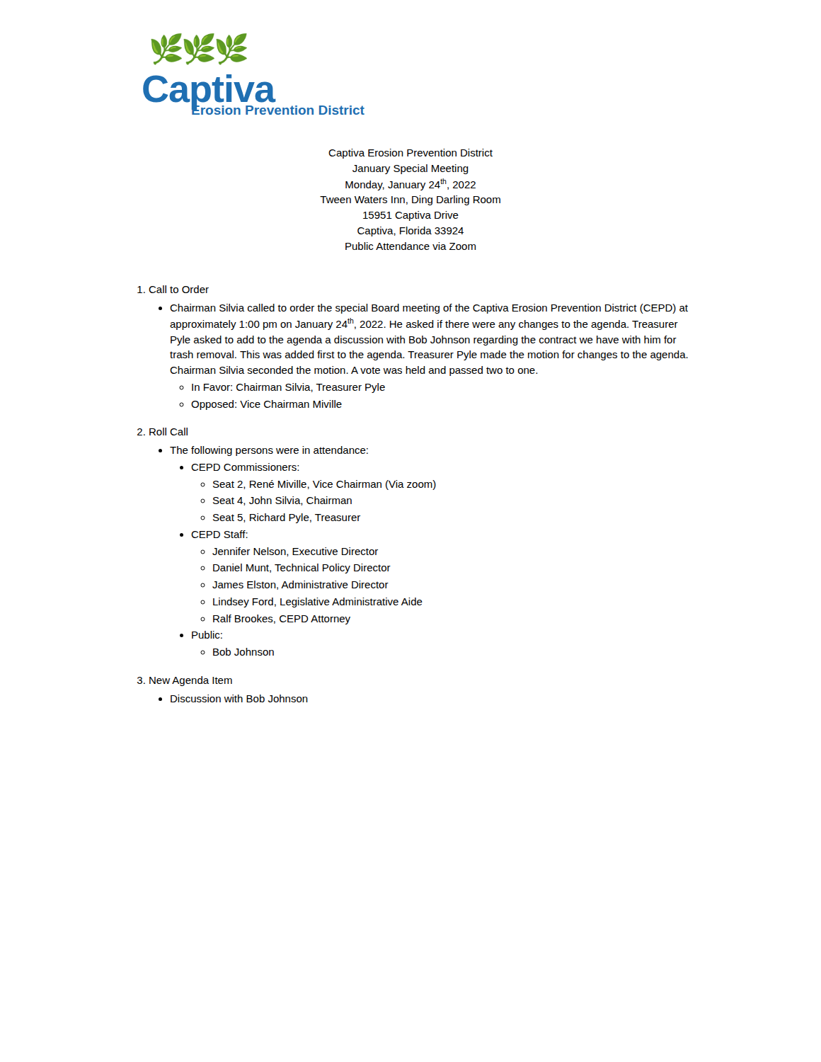🌿🌿🌿
Captiva
Erosion Prevention District
Captiva Erosion Prevention District
January Special Meeting
Monday, January 24th, 2022
Tween Waters Inn, Ding Darling Room
15951 Captiva Drive
Captiva, Florida 33924
Public Attendance via Zoom
Call to Order
Chairman Silvia called to order the special Board meeting of the Captiva Erosion Prevention District (CEPD) at approximately 1:00 pm on January 24th, 2022. He asked if there were any changes to the agenda. Treasurer Pyle asked to add to the agenda a discussion with Bob Johnson regarding the contract we have with him for trash removal. This was added first to the agenda. Treasurer Pyle made the motion for changes to the agenda. Chairman Silvia seconded the motion. A vote was held and passed two to one.
In Favor: Chairman Silvia, Treasurer Pyle
Opposed: Vice Chairman Miville
Roll Call
The following persons were in attendance:
CEPD Commissioners:
Seat 2, René Miville, Vice Chairman (Via zoom)
Seat 4, John Silvia, Chairman
Seat 5, Richard Pyle, Treasurer
CEPD Staff:
Jennifer Nelson, Executive Director
Daniel Munt, Technical Policy Director
James Elston, Administrative Director
Lindsey Ford, Legislative Administrative Aide
Ralf Brookes, CEPD Attorney
Public:
Bob Johnson
New Agenda Item
Discussion with Bob Johnson